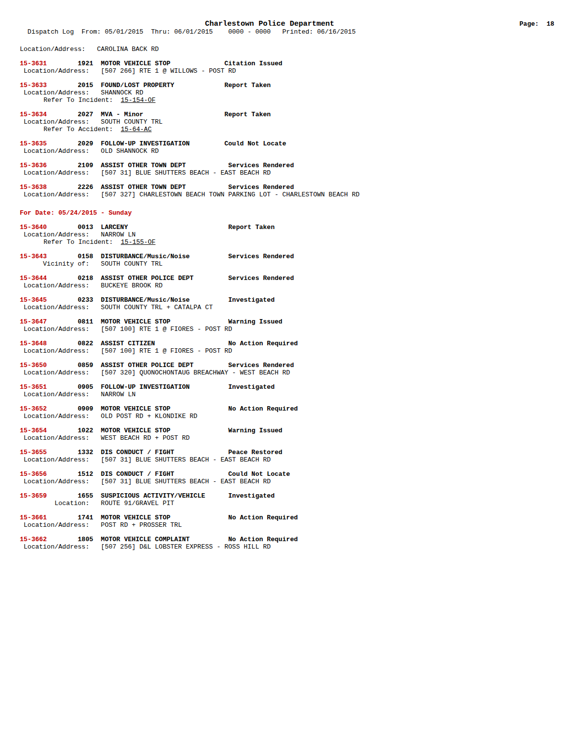Charlestown Police Department
Page: 18
Dispatch Log From: 05/01/2015 Thru: 06/01/2015 0000 - 0000 Printed: 06/16/2015
Location/Address: CAROLINA BACK RD
15-3631 1921 MOTOR VEHICLE STOP Citation Issued
Location/Address: [507 266] RTE 1 @ WILLOWS - POST RD
15-3633 2015 FOUND/LOST PROPERTY Report Taken
Location/Address: SHANNOCK RD
Refer To Incident: 15-154-OF
15-3634 2027 MVA - Minor Report Taken
Location/Address: SOUTH COUNTY TRL
Refer To Accident: 15-64-AC
15-3635 2029 FOLLOW-UP INVESTIGATION Could Not Locate
Location/Address: OLD SHANNOCK RD
15-3636 2109 ASSIST OTHER TOWN DEPT Services Rendered
Location/Address: [507 31] BLUE SHUTTERS BEACH - EAST BEACH RD
15-3638 2226 ASSIST OTHER TOWN DEPT Services Rendered
Location/Address: [507 327] CHARLESTOWN BEACH TOWN PARKING LOT - CHARLESTOWN BEACH RD
For Date: 05/24/2015 - Sunday
15-3640 0013 LARCENY Report Taken
Location/Address: NARROW LN
Refer To Incident: 15-155-OF
15-3643 0158 DISTURBANCE/Music/Noise Services Rendered
Vicinity of: SOUTH COUNTY TRL
15-3644 0218 ASSIST OTHER POLICE DEPT Services Rendered
Location/Address: BUCKEYE BROOK RD
15-3645 0233 DISTURBANCE/Music/Noise Investigated
Location/Address: SOUTH COUNTY TRL + CATALPA CT
15-3647 0811 MOTOR VEHICLE STOP Warning Issued
Location/Address: [507 100] RTE 1 @ FIORES - POST RD
15-3648 0822 ASSIST CITIZEN No Action Required
Location/Address: [507 100] RTE 1 @ FIORES - POST RD
15-3650 0859 ASSIST OTHER POLICE DEPT Services Rendered
Location/Address: [507 320] QUONOCHONTAUG BREACHWAY - WEST BEACH RD
15-3651 0905 FOLLOW-UP INVESTIGATION Investigated
Location/Address: NARROW LN
15-3652 0909 MOTOR VEHICLE STOP No Action Required
Location/Address: OLD POST RD + KLONDIKE RD
15-3654 1022 MOTOR VEHICLE STOP Warning Issued
Location/Address: WEST BEACH RD + POST RD
15-3655 1332 DIS CONDUCT / FIGHT Peace Restored
Location/Address: [507 31] BLUE SHUTTERS BEACH - EAST BEACH RD
15-3656 1512 DIS CONDUCT / FIGHT Could Not Locate
Location/Address: [507 31] BLUE SHUTTERS BEACH - EAST BEACH RD
15-3659 1655 SUSPICIOUS ACTIVITY/VEHICLE Investigated
Location: ROUTE 91/GRAVEL PIT
15-3661 1741 MOTOR VEHICLE STOP No Action Required
Location/Address: POST RD + PROSSER TRL
15-3662 1805 MOTOR VEHICLE COMPLAINT No Action Required
Location/Address: [507 256] D&L LOBSTER EXPRESS - ROSS HILL RD